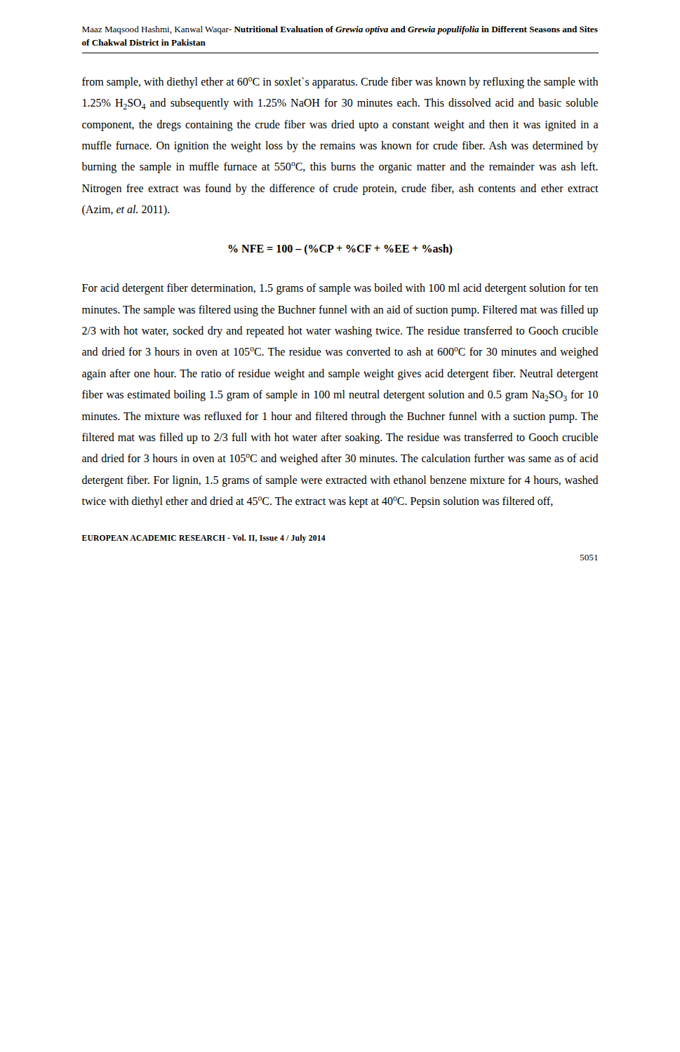Maaz Maqsood Hashmi, Kanwal Waqar- Nutritional Evaluation of Grewia optiva and Grewia populifolia in Different Seasons and Sites of Chakwal District in Pakistan
from sample, with diethyl ether at 60oC in soxlet`s apparatus. Crude fiber was known by refluxing the sample with 1.25% H2SO4 and subsequently with 1.25% NaOH for 30 minutes each. This dissolved acid and basic soluble component, the dregs containing the crude fiber was dried upto a constant weight and then it was ignited in a muffle furnace. On ignition the weight loss by the remains was known for crude fiber. Ash was determined by burning the sample in muffle furnace at 550oC, this burns the organic matter and the remainder was ash left. Nitrogen free extract was found by the difference of crude protein, crude fiber, ash contents and ether extract (Azim, et al. 2011).
% NFE = 100 – (%CP + %CF + %EE + %ash)
For acid detergent fiber determination, 1.5 grams of sample was boiled with 100 ml acid detergent solution for ten minutes. The sample was filtered using the Buchner funnel with an aid of suction pump. Filtered mat was filled up 2/3 with hot water, socked dry and repeated hot water washing twice. The residue transferred to Gooch crucible and dried for 3 hours in oven at 105oC. The residue was converted to ash at 600oC for 30 minutes and weighed again after one hour. The ratio of residue weight and sample weight gives acid detergent fiber. Neutral detergent fiber was estimated boiling 1.5 gram of sample in 100 ml neutral detergent solution and 0.5 gram Na2SO3 for 10 minutes. The mixture was refluxed for 1 hour and filtered through the Buchner funnel with a suction pump. The filtered mat was filled up to 2/3 full with hot water after soaking. The residue was transferred to Gooch crucible and dried for 3 hours in oven at 105oC and weighed after 30 minutes. The calculation further was same as of acid detergent fiber. For lignin, 1.5 grams of sample were extracted with ethanol benzene mixture for 4 hours, washed twice with diethyl ether and dried at 45oC. The extract was kept at 40oC. Pepsin solution was filtered off,
EUROPEAN ACADEMIC RESEARCH - Vol. II, Issue 4 / July 2014
5051